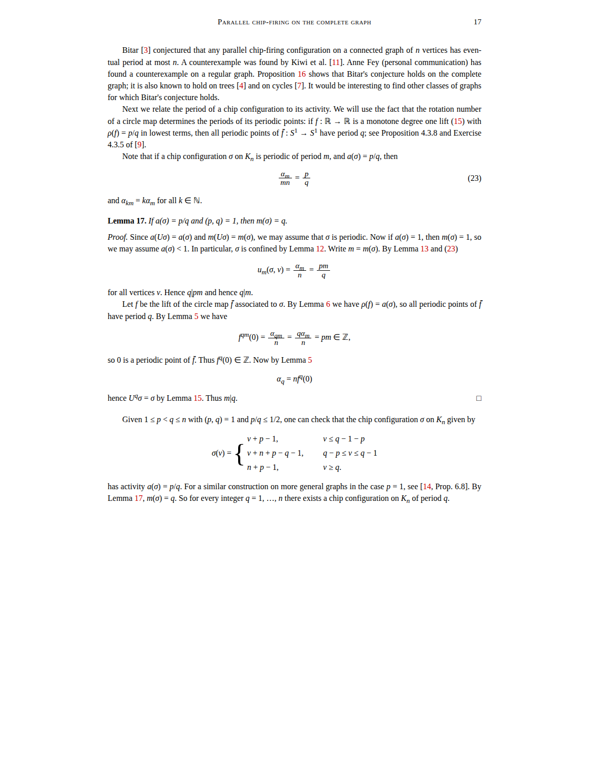Parallel chip-firing on the complete graph 17
Bitar [3] conjectured that any parallel chip-firing configuration on a connected graph of n vertices has eventual period at most n. A counterexample was found by Kiwi et al. [11]. Anne Fey (personal communication) has found a counterexample on a regular graph. Proposition 16 shows that Bitar's conjecture holds on the complete graph; it is also known to hold on trees [4] and on cycles [7]. It would be interesting to find other classes of graphs for which Bitar's conjecture holds.
Next we relate the period of a chip configuration to its activity. We will use the fact that the rotation number of a circle map determines the periods of its periodic points: if f : ℝ → ℝ is a monotone degree one lift (15) with ρ(f) = p/q in lowest terms, then all periodic points of f̄ : S1 → S1 have period q; see Proposition 4.3.8 and Exercise 4.3.5 of [9].
Note that if a chip configuration σ on Kn is periodic of period m, and a(σ) = p/q, then
αm mn = pq (23)
and αkm = kαm for all k ∈ ℕ.
Lemma 17. If a(σ) = p/q and (p, q) = 1, then m(σ) = q.
Proof. Since a(Uσ) = a(σ) and m(Uσ) = m(σ), we may assume that σ is periodic. Now if a(σ) = 1, then m(σ) = 1, so we may assume a(σ) < 1. In particular, σ is confined by Lemma 12. Write m = m(σ). By Lemma 13 and (23)
um(σ, v) = αm n = pm q
for all vertices v. Hence q|pm and hence q|m.
Let f be the lift of the circle map f̄ associated to σ. By Lemma 6 we have ρ(f) = a(σ), so all periodic points of f̄ have period q. By Lemma 5 we have
fqm(0) = αqm n = qαm n = pm ∈ ℤ,
so 0 is a periodic point of f̄. Thus fq(0) ∈ ℤ. Now by Lemma 5
αq = nfq(0)
hence Uqσ = σ by Lemma 15. Thus m|q. □
Given 1 ≤ p < q ≤ n with (p, q) = 1 and p/q ≤ 1/2, one can check that the chip configuration σ on Kn given by
σ(v) = { v + p − 1, v ≤ q − 1 − p v + n + p − q − 1, q − p ≤ v ≤ q − 1 n + p − 1, v ≥ q.
has activity a(σ) = p/q. For a similar construction on more general graphs in the case p = 1, see [14, Prop. 6.8]. By Lemma 17, m(σ) = q. So for every integer q = 1, …, n there exists a chip configuration on Kn of period q.